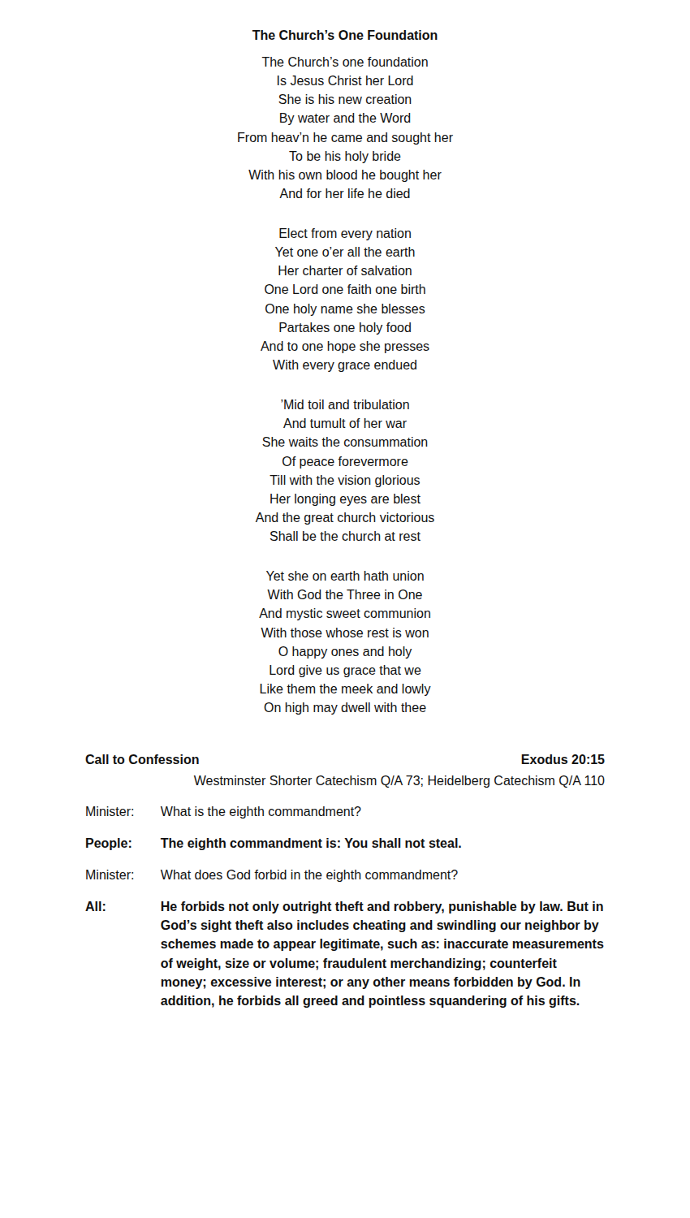The Church’s One Foundation
The Church’s one foundation
Is Jesus Christ her Lord
She is his new creation
By water and the Word
From heav’n he came and sought her
To be his holy bride
With his own blood he bought her
And for her life he died
Elect from every nation
Yet one o’er all the earth
Her charter of salvation
One Lord one faith one birth
One holy name she blesses
Partakes one holy food
And to one hope she presses
With every grace endued
’Mid toil and tribulation
And tumult of her war
She waits the consummation
Of peace forevermore
Till with the vision glorious
Her longing eyes are blest
And the great church victorious
Shall be the church at rest
Yet she on earth hath union
With God the Three in One
And mystic sweet communion
With those whose rest is won
O happy ones and holy
Lord give us grace that we
Like them the meek and lowly
On high may dwell with thee
Call to Confession
Exodus 20:15
Westminster Shorter Catechism Q/A 73; Heidelberg Catechism Q/A 110
Minister:
What is the eighth commandment?
People:
The eighth commandment is: You shall not steal.
Minister:
What does God forbid in the eighth commandment?
All:
He forbids not only outright theft and robbery, punishable by law. But in God’s sight theft also includes cheating and swindling our neighbor by schemes made to appear legitimate, such as: inaccurate measurements of weight, size or volume; fraudulent merchandizing; counterfeit money; excessive interest; or any other means forbidden by God. In addition, he forbids all greed and pointless squandering of his gifts.